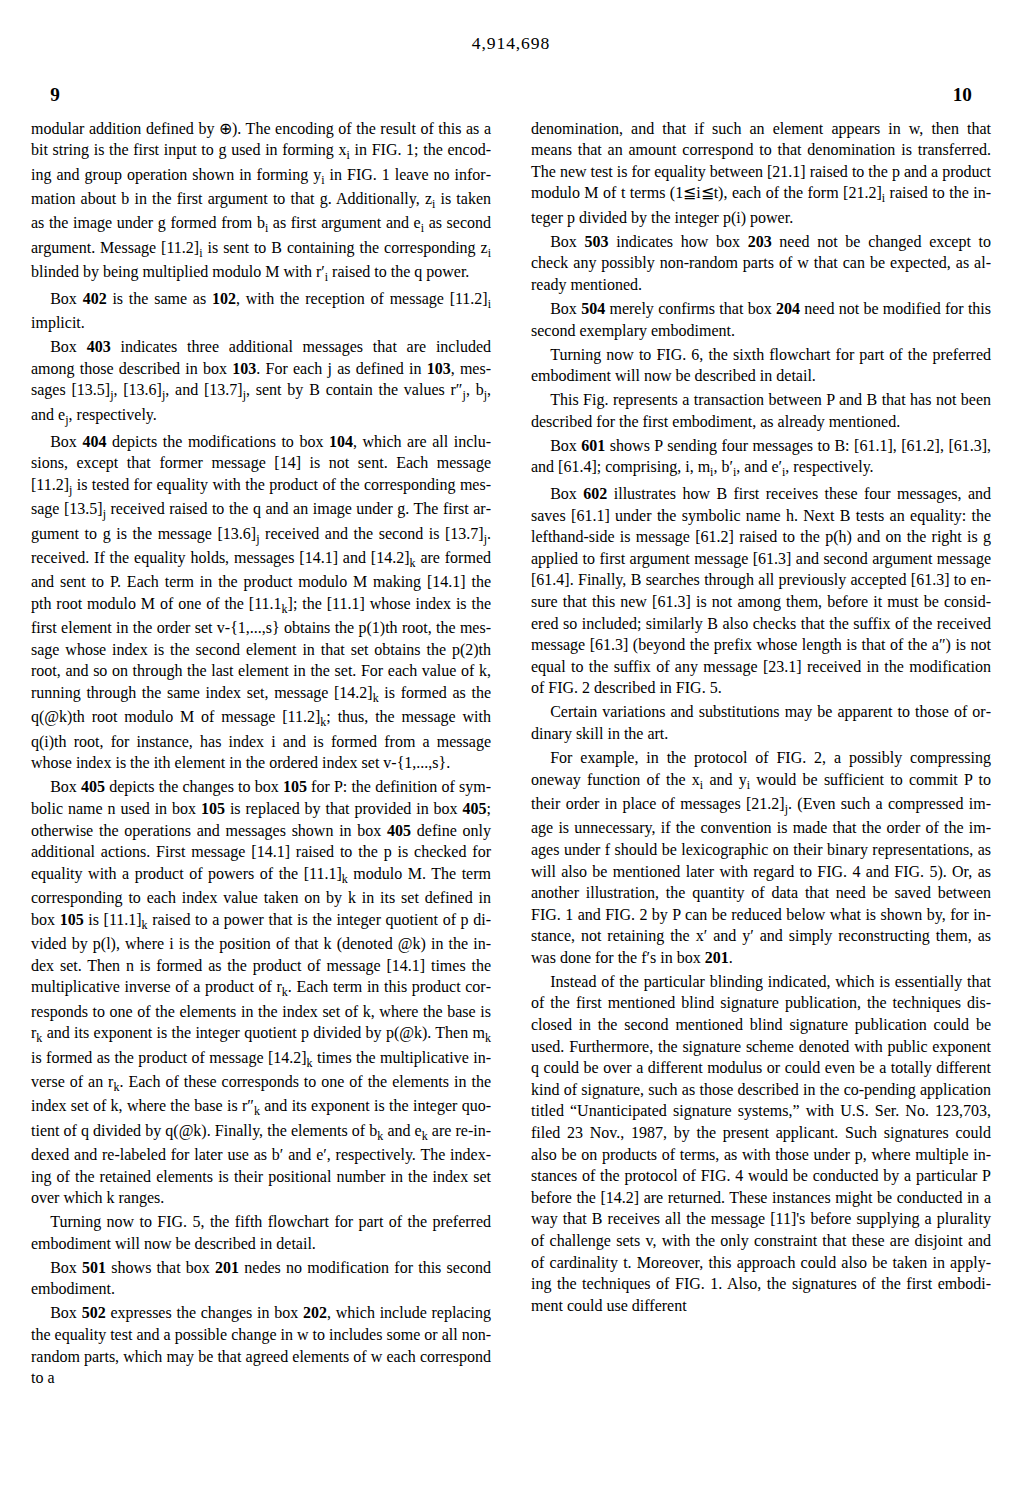4,914,698
9 10
modular addition defined by ⊕). The encoding of the result of this as a bit string is the first input to g used in forming xi in FIG. 1; the encoding and group operation shown in forming yi in FIG. 1 leave no information about b in the first argument to that g. Additionally, zi is taken as the image under g formed from bi as first argument and ei as second argument. Message [11.2]i is sent to B containing the corresponding zi blinded by being multiplied modulo M with r′i raised to the q power.
Box 402 is the same as 102, with the reception of message [11.2]i implicit.
Box 403 indicates three additional messages that are included among those described in box 103. For each j as defined in 103, messages [13.5]j, [13.6]j, and [13.7]j, sent by B contain the values r″j, bj, and ej, respectively.
Box 404 depicts the modifications to box 104, which are all inclusions, except that former message [14] is not sent. Each message [11.2]j is tested for equality with the product of the corresponding message [13.5]j received raised to the q and an image under g. The first argument to g is the message [13.6]j received and the second is [13.7]j. received. If the equality holds, messages [14.1] and [14.2]k are formed and sent to P. Each term in the product modulo M making [14.1] the pth root modulo M of one of the [11.1k]; the [11.1] whose index is the first element in the order set v-{1,...,s} obtains the p(1)th root, the message whose index is the second element in that set obtains the p(2)th root, and so on through the last element in the set. For each value of k, running through the same index set, message [14.2]k is formed as the q(@k)th root modulo M of message [11.2]k; thus, the message with q(i)th root, for instance, has index i and is formed from a message whose index is the ith element in the ordered index set v-{1,...,s}.
Box 405 depicts the changes to box 105 for P: the definition of symbolic name n used in box 105 is replaced by that provided in box 405; otherwise the operations and messages shown in box 405 define only additional actions. First message [14.1] raised to the p is checked for equality with a product of powers of the [11.1]k modulo M. The term corresponding to each index value taken on by k in its set defined in box 105 is [11.1]k raised to a power that is the integer quotient of p divided by p(l), where i is the position of that k (denoted @k) in the index set. Then n is formed as the product of message [14.1] times the multiplicative inverse of a product of rk. Each term in this product corresponds to one of the elements in the index set of k, where the base is rk and its exponent is the integer quotient p divided by p(@k). Then mk is formed as the product of message [14.2]k times the multiplicative inverse of an rk. Each of these corresponds to one of the elements in the index set of k, where the base is r″k and its exponent is the integer quotient of q divided by q(@k). Finally, the elements of bk and ek are re-indexed and re-labeled for later use as b′ and e′, respectively. The indexing of the retained elements is their positional number in the index set over which k ranges.
Turning now to FIG. 5, the fifth flowchart for part of the preferred embodiment will now be described in detail.
Box 501 shows that box 201 nedes no modification for this second embodiment.
Box 502 expresses the changes in box 202, which include replacing the equality test and a possible change in w to includes some or all nonrandom parts, which may be that agreed elements of w each correspond to a
denomination, and that if such an element appears in w, then that means that an amount correspond to that denomination is transferred. The new test is for equality between [21.1] raised to the p and a product modulo M of t terms (1≦i≦t), each of the form [21.2]i raised to the integer p divided by the integer p(i) power.
Box 503 indicates how box 203 need not be changed except to check any possibly non-random parts of w that can be expected, as already mentioned.
Box 504 merely confirms that box 204 need not be modified for this second exemplary embodiment.
Turning now to FIG. 6, the sixth flowchart for part of the preferred embodiment will now be described in detail.
This Fig. represents a transaction between P and B that has not been described for the first embodiment, as already mentioned.
Box 601 shows P sending four messages to B: [61.1], [61.2], [61.3], and [61.4]; comprising, i, mi, b′i, and e′i, respectively.
Box 602 illustrates how B first receives these four messages, and saves [61.1] under the symbolic name h. Next B tests an equality: the lefthand-side is message [61.2] raised to the p(h) and on the right is g applied to first argument message [61.3] and second argument message [61.4]. Finally, B searches through all previously accepted [61.3] to ensure that this new [61.3] is not among them, before it must be considered so included; similarly B also checks that the suffix of the received message [61.3] (beyond the prefix whose length is that of the a″) is not equal to the suffix of any message [23.1] received in the modification of FIG. 2 described in FIG. 5.
Certain variations and substitutions may be apparent to those of ordinary skill in the art.
For example, in the protocol of FIG. 2, a possibly compressing oneway function of the xi and yi would be sufficient to commit P to their order in place of messages [21.2]j. (Even such a compressed image is unnecessary, if the convention is made that the order of the images under f should be lexicographic on their binary representations, as will also be mentioned later with regard to FIG. 4 and FIG. 5). Or, as another illustration, the quantity of data that need be saved between FIG. 1 and FIG. 2 by P can be reduced below what is shown by, for instance, not retaining the x′ and y′ and simply reconstructing them, as was done for the f′s in box 201.
Instead of the particular blinding indicated, which is essentially that of the first mentioned blind signature publication, the techniques disclosed in the second mentioned blind signature publication could be used. Furthermore, the signature scheme denoted with public exponent q could be over a different modulus or could even be a totally different kind of signature, such as those described in the co-pending application titled “Unanticipated signature systems,” with U.S. Ser. No. 123,703, filed 23 Nov., 1987, by the present applicant. Such signatures could also be on products of terms, as with those under p, where multiple instances of the protocol of FIG. 4 would be conducted by a particular P before the [14.2] are returned. These instances might be conducted in a way that B receives all the message [11]'s before supplying a plurality of challenge sets v, with the only constraint that these are disjoint and of cardinality t. Moreover, this approach could also be taken in applying the techniques of FIG. 1. Also, the signatures of the first embodiment could use different